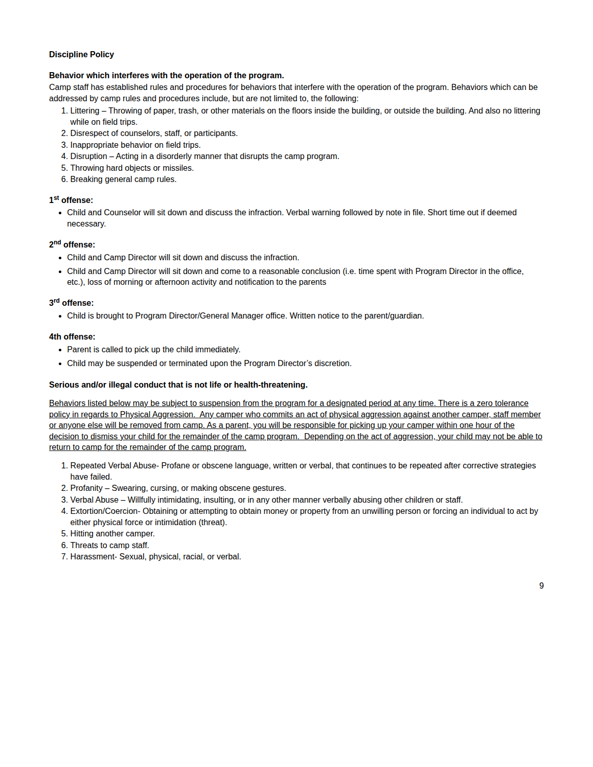Discipline Policy
Behavior which interferes with the operation of the program.
Camp staff has established rules and procedures for behaviors that interfere with the operation of the program. Behaviors which can be addressed by camp rules and procedures include, but are not limited to, the following:
Littering – Throwing of paper, trash, or other materials on the floors inside the building, or outside the building. And also no littering while on field trips.
Disrespect of counselors, staff, or participants.
Inappropriate behavior on field trips.
Disruption – Acting in a disorderly manner that disrupts the camp program.
Throwing hard objects or missiles.
Breaking general camp rules.
1st offense:
Child and Counselor will sit down and discuss the infraction. Verbal warning followed by note in file. Short time out if deemed necessary.
2nd offense:
Child and Camp Director will sit down and discuss the infraction.
Child and Camp Director will sit down and come to a reasonable conclusion (i.e. time spent with Program Director in the office, etc.), loss of morning or afternoon activity and notification to the parents
3rd offense:
Child is brought to Program Director/General Manager office. Written notice to the parent/guardian.
4th offense:
Parent is called to pick up the child immediately.
Child may be suspended or terminated upon the Program Director’s discretion.
Serious and/or illegal conduct that is not life or health-threatening.
Behaviors listed below may be subject to suspension from the program for a designated period at any time. There is a zero tolerance policy in regards to Physical Aggression. Any camper who commits an act of physical aggression against another camper, staff member or anyone else will be removed from camp. As a parent, you will be responsible for picking up your camper within one hour of the decision to dismiss your child for the remainder of the camp program. Depending on the act of aggression, your child may not be able to return to camp for the remainder of the camp program.
Repeated Verbal Abuse- Profane or obscene language, written or verbal, that continues to be repeated after corrective strategies have failed.
Profanity – Swearing, cursing, or making obscene gestures.
Verbal Abuse – Willfully intimidating, insulting, or in any other manner verbally abusing other children or staff.
Extortion/Coercion- Obtaining or attempting to obtain money or property from an unwilling person or forcing an individual to act by either physical force or intimidation (threat).
Hitting another camper.
Threats to camp staff.
Harassment- Sexual, physical, racial, or verbal.
9